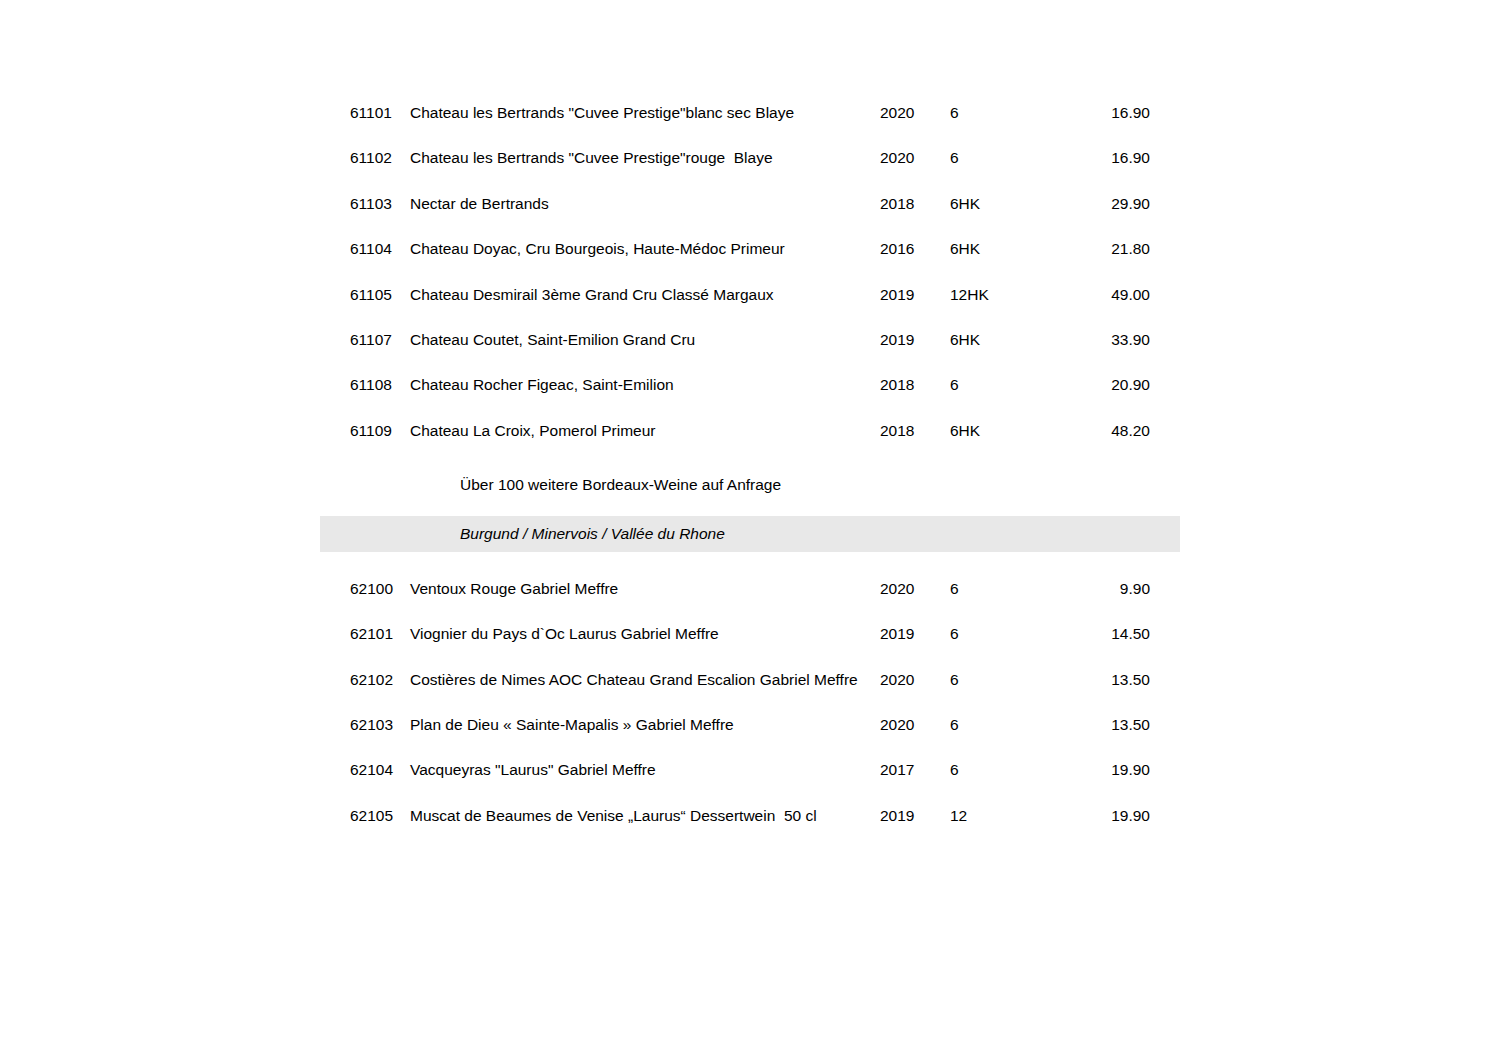| 61101 | Chateau les Bertrands "Cuvee Prestige"blanc sec Blaye | 2020 | 6 | 16.90 |
| 61102 | Chateau les Bertrands "Cuvee Prestige"rouge Blaye | 2020 | 6 | 16.90 |
| 61103 | Nectar de Bertrands | 2018 | 6HK | 29.90 |
| 61104 | Chateau Doyac, Cru Bourgeois, Haute-Médoc Primeur | 2016 | 6HK | 21.80 |
| 61105 | Chateau Desmirail 3ème Grand Cru Classé Margaux | 2019 | 12HK | 49.00 |
| 61107 | Chateau Coutet, Saint-Emilion Grand Cru | 2019 | 6HK | 33.90 |
| 61108 | Chateau Rocher Figeac, Saint-Emilion | 2018 | 6 | 20.90 |
| 61109 | Chateau La Croix, Pomerol Primeur | 2018 | 6HK | 48.20 |
| | Über 100 weitere Bordeaux-Weine auf Anfrage | | | |
| | Burgund / Minervois / Vallée du Rhone | | | |
| 62100 | Ventoux Rouge Gabriel Meffre | 2020 | 6 | 9.90 |
| 62101 | Viognier du Pays d`Oc Laurus Gabriel Meffre | 2019 | 6 | 14.50 |
| 62102 | Costières de Nimes AOC Chateau Grand Escalion Gabriel Meffre | 2020 | 6 | 13.50 |
| 62103 | Plan de Dieu « Sainte-Mapalis » Gabriel Meffre | 2020 | 6 | 13.50 |
| 62104 | Vacqueyras "Laurus" Gabriel Meffre | 2017 | 6 | 19.90 |
| 62105 | Muscat de Beaumes de Venise „Laurus“ Dessertwein 50 cl | 2019 | 12 | 19.90 |